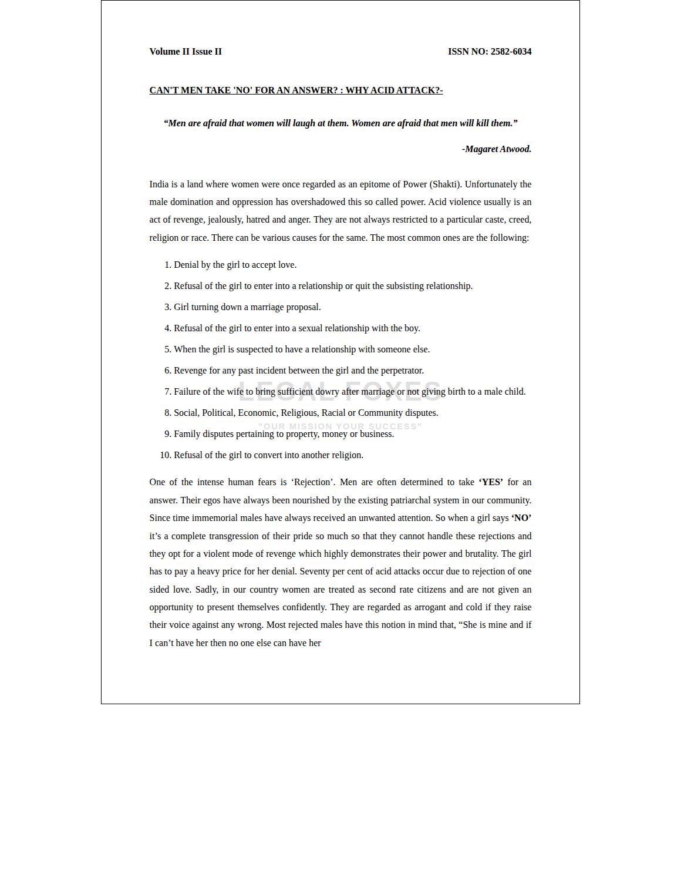Volume II Issue II ISSN NO: 2582-6034
CAN'T MEN TAKE 'NO' FOR AN ANSWER? : WHY ACID ATTACK?-
“Men are afraid that women will laugh at them. Women are afraid that men will kill them.”
-Magaret Atwood.
LEGAL FOXES
"OUR MISSION YOUR SUCCESS"
India is a land where women were once regarded as an epitome of Power (Shakti). Unfortunately the male domination and oppression has overshadowed this so called power. Acid violence usually is an act of revenge, jealously, hatred and anger. They are not always restricted to a particular caste, creed, religion or race. There can be various causes for the same. The most common ones are the following:
Denial by the girl to accept love.
Refusal of the girl to enter into a relationship or quit the subsisting relationship.
Girl turning down a marriage proposal.
Refusal of the girl to enter into a sexual relationship with the boy.
When the girl is suspected to have a relationship with someone else.
Revenge for any past incident between the girl and the perpetrator.
Failure of the wife to bring sufficient dowry after marriage or not giving birth to a male child.
Social, Political, Economic, Religious, Racial or Community disputes.
Family disputes pertaining to property, money or business.
Refusal of the girl to convert into another religion.
One of the intense human fears is ‘Rejection’. Men are often determined to take ‘YES’ for an answer. Their egos have always been nourished by the existing patriarchal system in our community. Since time immemorial males have always received an unwanted attention. So when a girl says ‘NO’ it’s a complete transgression of their pride so much so that they cannot handle these rejections and they opt for a violent mode of revenge which highly demonstrates their power and brutality. The girl has to pay a heavy price for her denial. Seventy per cent of acid attacks occur due to rejection of one sided love. Sadly, in our country women are treated as second rate citizens and are not given an opportunity to present themselves confidently. They are regarded as arrogant and cold if they raise their voice against any wrong. Most rejected males have this notion in mind that, “She is mine and if I can’t have her then no one else can have her